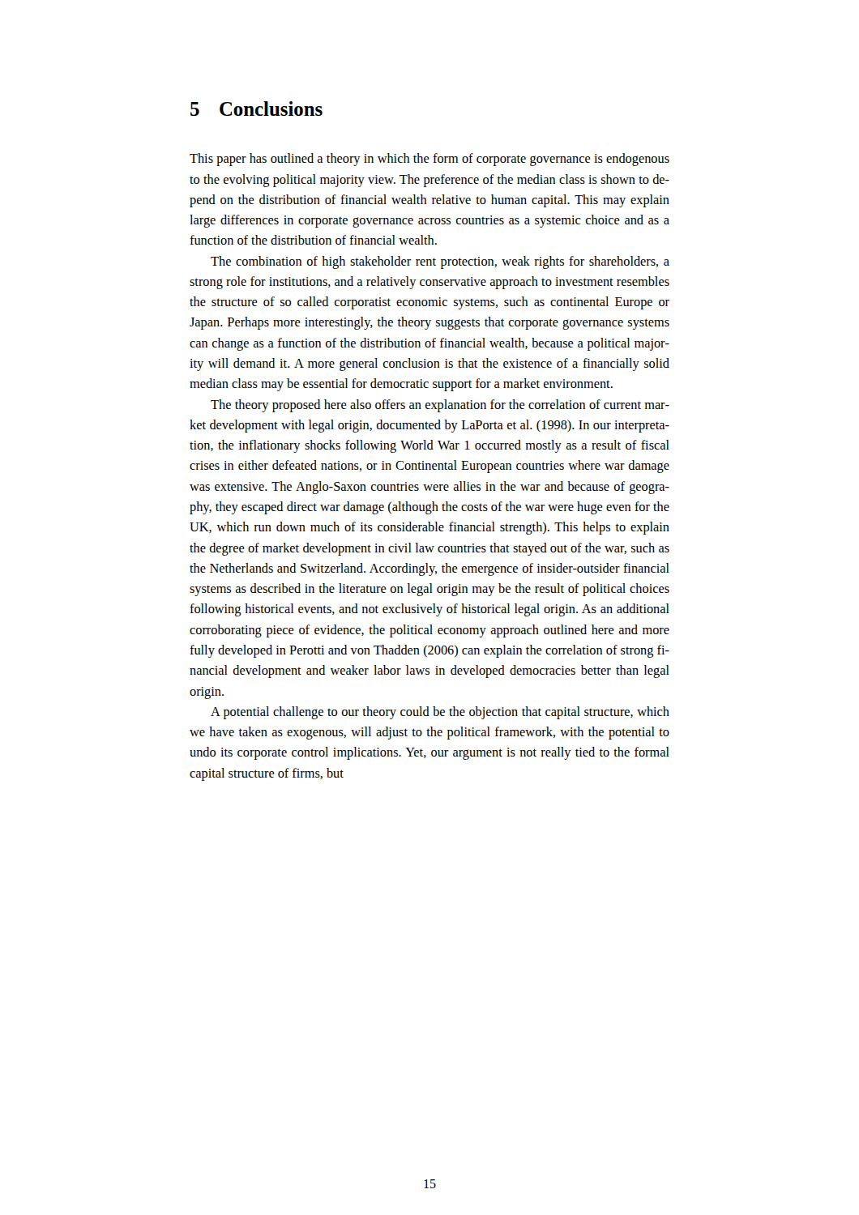5 Conclusions
This paper has outlined a theory in which the form of corporate governance is endogenous to the evolving political majority view. The preference of the median class is shown to depend on the distribution of financial wealth relative to human capital. This may explain large differences in corporate governance across countries as a systemic choice and as a function of the distribution of financial wealth.
The combination of high stakeholder rent protection, weak rights for shareholders, a strong role for institutions, and a relatively conservative approach to investment resembles the structure of so called corporatist economic systems, such as continental Europe or Japan. Perhaps more interestingly, the theory suggests that corporate governance systems can change as a function of the distribution of financial wealth, because a political majority will demand it. A more general conclusion is that the existence of a financially solid median class may be essential for democratic support for a market environment.
The theory proposed here also offers an explanation for the correlation of current market development with legal origin, documented by LaPorta et al. (1998). In our interpretation, the inflationary shocks following World War 1 occurred mostly as a result of fiscal crises in either defeated nations, or in Continental European countries where war damage was extensive. The Anglo-Saxon countries were allies in the war and because of geography, they escaped direct war damage (although the costs of the war were huge even for the UK, which run down much of its considerable financial strength). This helps to explain the degree of market development in civil law countries that stayed out of the war, such as the Netherlands and Switzerland. Accordingly, the emergence of insider-outsider financial systems as described in the literature on legal origin may be the result of political choices following historical events, and not exclusively of historical legal origin. As an additional corroborating piece of evidence, the political economy approach outlined here and more fully developed in Perotti and von Thadden (2006) can explain the correlation of strong financial development and weaker labor laws in developed democracies better than legal origin.
A potential challenge to our theory could be the objection that capital structure, which we have taken as exogenous, will adjust to the political framework, with the potential to undo its corporate control implications. Yet, our argument is not really tied to the formal capital structure of firms, but
15